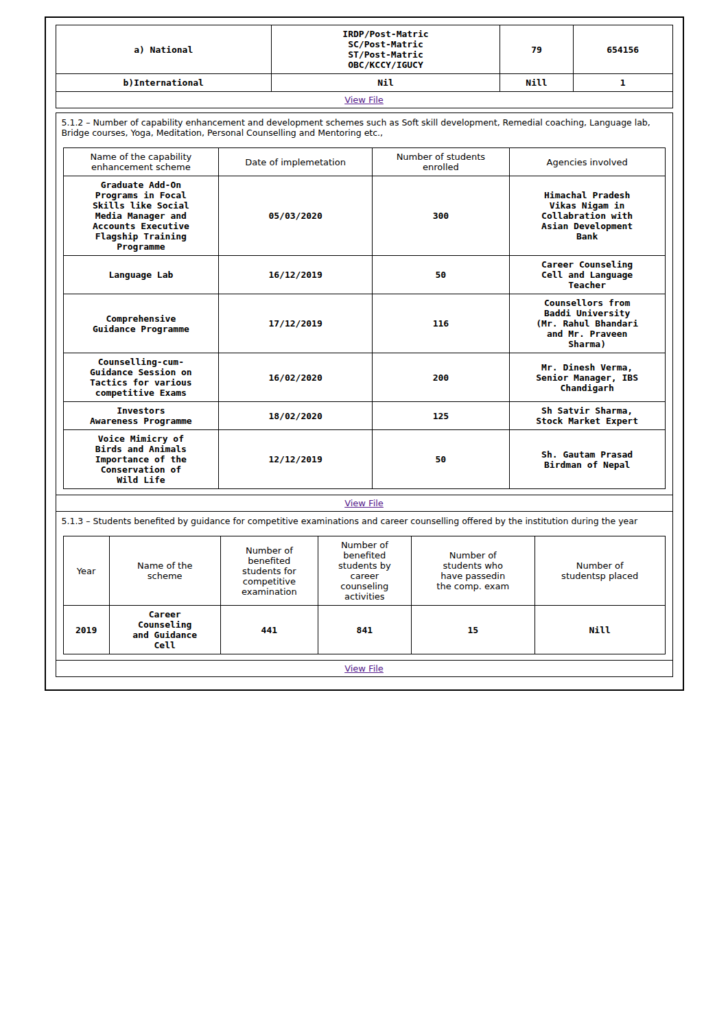| a) National | IRDP/Post-Matric SC/Post-Matric ST/Post-Matric OBC/KCCY/IGUCY | 79 | 654156 |
| b)International | Nil | Nill | 1 |
| View File |
5.1.2 – Number of capability enhancement and development schemes such as Soft skill development, Remedial coaching, Language lab, Bridge courses, Yoga, Meditation, Personal Counselling and Mentoring etc.,
| Name of the capability enhancement scheme | Date of implemetation | Number of students enrolled | Agencies involved |
| Graduate Add-On Programs in Focal Skills like Social Media Manager and Accounts Executive Flagship Training Programme | 05/03/2020 | 300 | Himachal Pradesh Vikas Nigam in Collabration with Asian Development Bank |
| Language Lab | 16/12/2019 | 50 | Career Counseling Cell and Language Teacher |
| Comprehensive Guidance Programme | 17/12/2019 | 116 | Counsellors from Baddi University (Mr. Rahul Bhandari and Mr. Praveen Sharma) |
| Counselling-cum- Guidance Session on Tactics for various competitive Exams | 16/02/2020 | 200 | Mr. Dinesh Verma, Senior Manager, IBS Chandigarh |
| Investors Awareness Programme | 18/02/2020 | 125 | Sh Satvir Sharma, Stock Market Expert |
| Voice Mimicry of Birds and Animals Importance of the Conservation of Wild Life | 12/12/2019 | 50 | Sh. Gautam Prasad Birdman of Nepal |
View File
5.1.3 – Students benefited by guidance for competitive examinations and career counselling offered by the institution during the year
| Year | Name of the scheme | Number of benefited students for competitive examination | Number of benefited students by career counseling activities | Number of students who have passedin the comp. exam | Number of studentsp placed |
| 2019 | Career Counseling and Guidance Cell | 441 | 841 | 15 | Nill |
View File